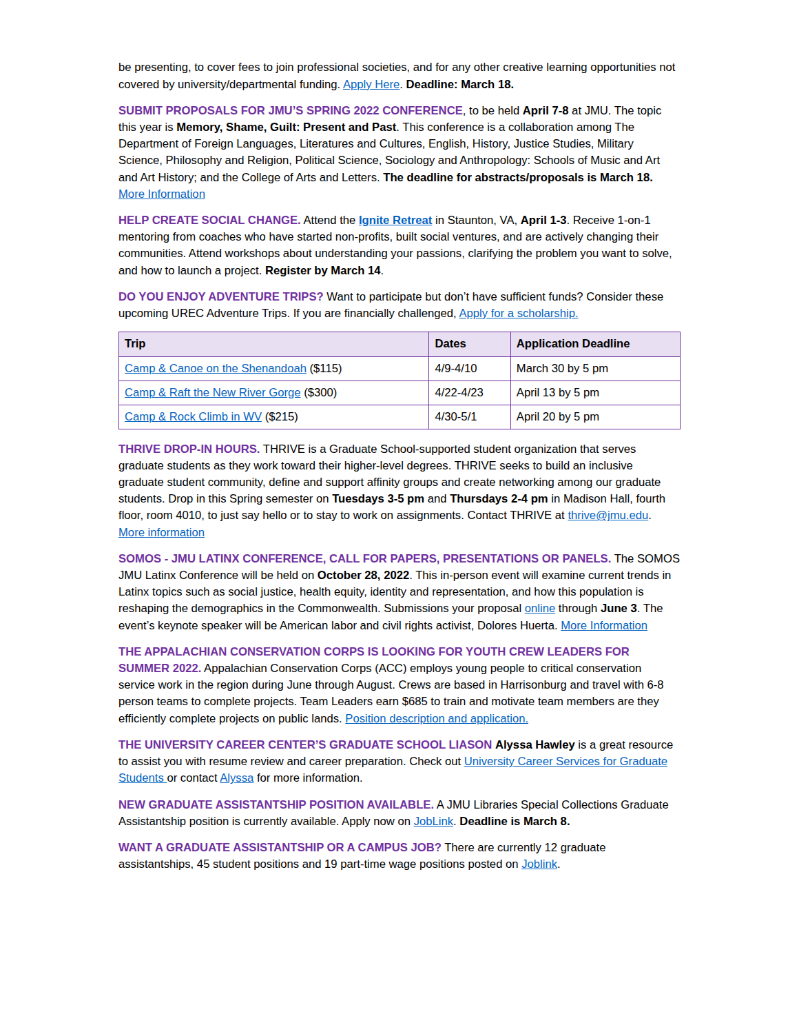be presenting, to cover fees to join professional societies, and for any other creative learning opportunities not covered by university/departmental funding. Apply Here. Deadline: March 18.
SUBMIT PROPOSALS FOR JMU’S SPRING 2022 CONFERENCE, to be held April 7-8 at JMU. The topic this year is Memory, Shame, Guilt: Present and Past. This conference is a collaboration among The Department of Foreign Languages, Literatures and Cultures, English, History, Justice Studies, Military Science, Philosophy and Religion, Political Science, Sociology and Anthropology: Schools of Music and Art and Art History; and the College of Arts and Letters. The deadline for abstracts/proposals is March 18. More Information
HELP CREATE SOCIAL CHANGE. Attend the Ignite Retreat in Staunton, VA, April 1-3. Receive 1-on-1 mentoring from coaches who have started non-profits, built social ventures, and are actively changing their communities. Attend workshops about understanding your passions, clarifying the problem you want to solve, and how to launch a project. Register by March 14.
DO YOU ENJOY ADVENTURE TRIPS? Want to participate but don’t have sufficient funds? Consider these upcoming UREC Adventure Trips. If you are financially challenged, Apply for a scholarship.
| Trip | Dates | Application Deadline |
| --- | --- | --- |
| Camp & Canoe on the Shenandoah ($115) | 4/9-4/10 | March 30 by 5 pm |
| Camp & Raft the New River Gorge ($300) | 4/22-4/23 | April 13 by 5 pm |
| Camp & Rock Climb in WV ($215) | 4/30-5/1 | April 20 by 5 pm |
THRIVE DROP-IN HOURS. THRIVE is a Graduate School-supported student organization that serves graduate students as they work toward their higher-level degrees. THRIVE seeks to build an inclusive graduate student community, define and support affinity groups and create networking among our graduate students. Drop in this Spring semester on Tuesdays 3-5 pm and Thursdays 2-4 pm in Madison Hall, fourth floor, room 4010, to just say hello or to stay to work on assignments. Contact THRIVE at thrive@jmu.edu. More information
SOMOS - JMU LATINX CONFERENCE, CALL FOR PAPERS, PRESENTATIONS OR PANELS. The SOMOS JMU Latinx Conference will be held on October 28, 2022. This in-person event will examine current trends in Latinx topics such as social justice, health equity, identity and representation, and how this population is reshaping the demographics in the Commonwealth. Submissions your proposal online through June 3. The event’s keynote speaker will be American labor and civil rights activist, Dolores Huerta. More Information
THE APPALACHIAN CONSERVATION CORPS IS LOOKING FOR YOUTH CREW LEADERS FOR SUMMER 2022. Appalachian Conservation Corps (ACC) employs young people to critical conservation service work in the region during June through August. Crews are based in Harrisonburg and travel with 6-8 person teams to complete projects. Team Leaders earn $685 to train and motivate team members are they efficiently complete projects on public lands. Position description and application.
THE UNIVERSITY CAREER CENTER’S GRADUATE SCHOOL LIASON Alyssa Hawley is a great resource to assist you with resume review and career preparation. Check out University Career Services for Graduate Students or contact Alyssa for more information.
NEW GRADUATE ASSISTANTSHIP POSITION AVAILABLE. A JMU Libraries Special Collections Graduate Assistantship position is currently available. Apply now on JobLink. Deadline is March 8.
WANT A GRADUATE ASSISTANTSHIP OR A CAMPUS JOB? There are currently 12 graduate assistantships, 45 student positions and 19 part-time wage positions posted on Joblink.